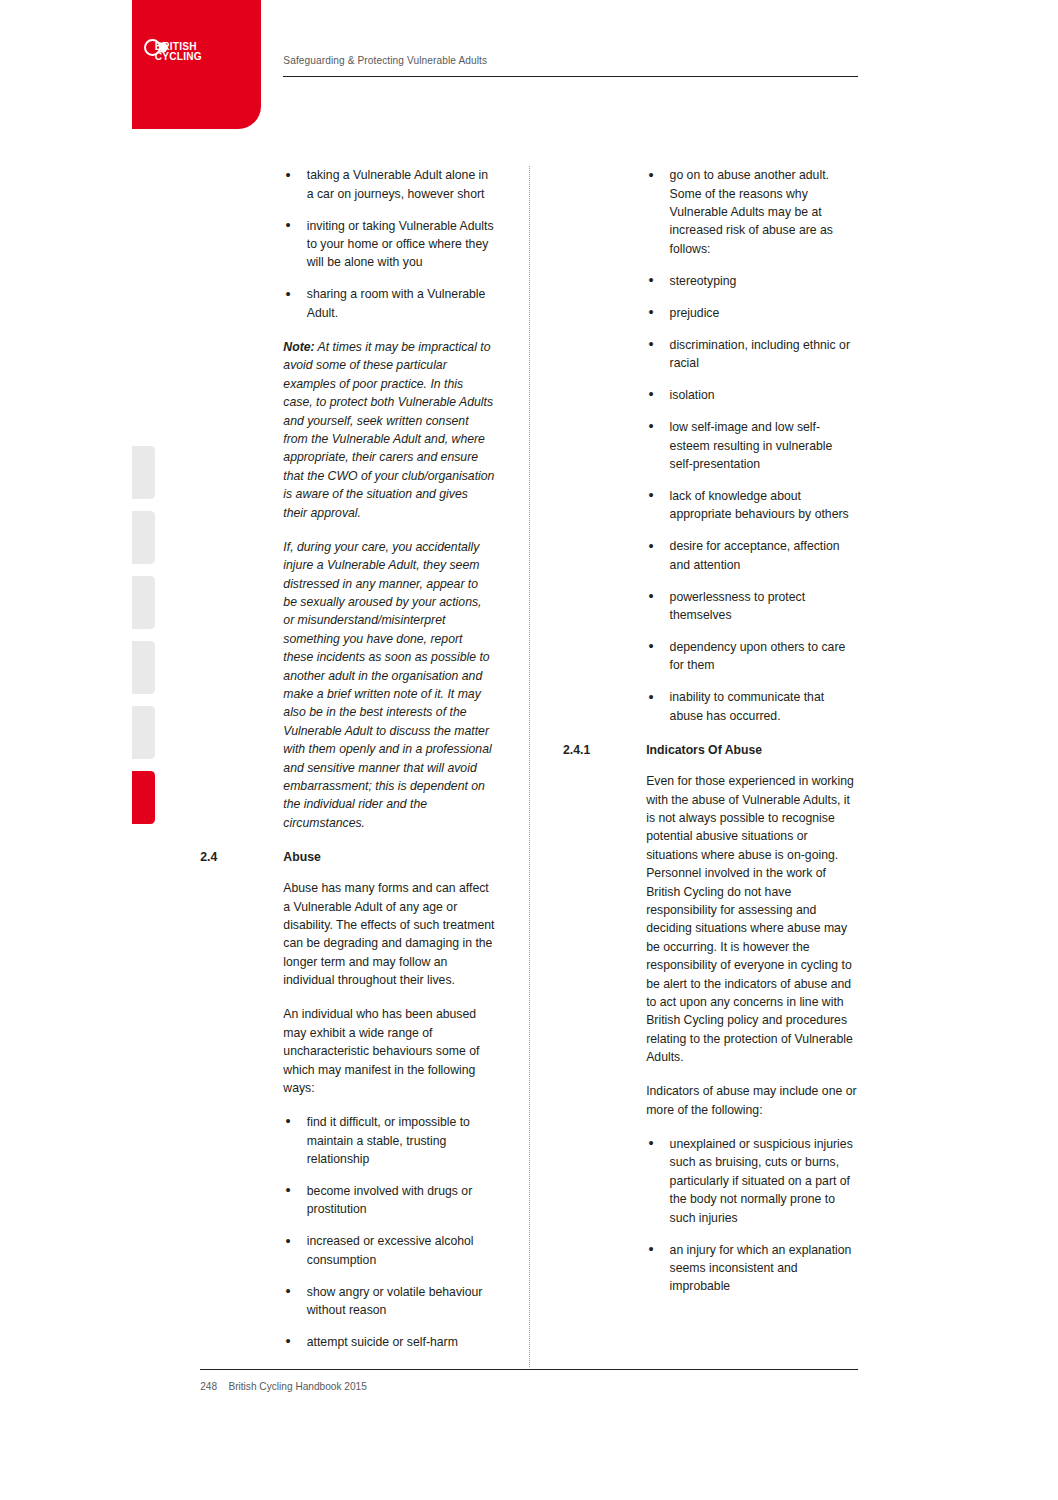BRITISH
CYCLING
Safeguarding & Protecting Vulnerable Adults
taking a Vulnerable Adult alone in a car on journeys, however short
inviting or taking Vulnerable Adults to your home or office where they will be alone with you
sharing a room with a Vulnerable Adult.
Note: At times it may be impractical to avoid some of these particular examples of poor practice. In this case, to protect both Vulnerable Adults and yourself, seek written consent from the Vulnerable Adult and, where appropriate, their carers and ensure that the CWO of your club/organisation is aware of the situation and gives their approval.
If, during your care, you accidentally injure a Vulnerable Adult, they seem distressed in any manner, appear to be sexually aroused by your actions, or misunderstand/misinterpret something you have done, report these incidents as soon as possible to another adult in the organisation and make a brief written note of it. It may also be in the best interests of the Vulnerable Adult to discuss the matter with them openly and in a professional and sensitive manner that will avoid embarrassment; this is dependent on the individual rider and the circumstances.
2.4 Abuse
Abuse has many forms and can affect a Vulnerable Adult of any age or disability. The effects of such treatment can be degrading and damaging in the longer term and may follow an individual throughout their lives.
An individual who has been abused may exhibit a wide range of uncharacteristic behaviours some of which may manifest in the following ways:
find it difficult, or impossible to maintain a stable, trusting relationship
become involved with drugs or prostitution
increased or excessive alcohol consumption
show angry or volatile behaviour without reason
attempt suicide or self-harm
go on to abuse another adult. Some of the reasons why Vulnerable Adults may be at increased risk of abuse are as follows:
stereotyping
prejudice
discrimination, including ethnic or racial
isolation
low self-image and low self-esteem resulting in vulnerable self-presentation
lack of knowledge about appropriate behaviours by others
desire for acceptance, affection and attention
powerlessness to protect themselves
dependency upon others to care for them
inability to communicate that abuse has occurred.
2.4.1 Indicators Of Abuse
Even for those experienced in working with the abuse of Vulnerable Adults, it is not always possible to recognise potential abusive situations or situations where abuse is on-going. Personnel involved in the work of British Cycling do not have responsibility for assessing and deciding situations where abuse may be occurring. It is however the responsibility of everyone in cycling to be alert to the indicators of abuse and to act upon any concerns in line with British Cycling policy and procedures relating to the protection of Vulnerable Adults.
Indicators of abuse may include one or more of the following:
unexplained or suspicious injuries such as bruising, cuts or burns, particularly if situated on a part of the body not normally prone to such injuries
an injury for which an explanation seems inconsistent and improbable
248 British Cycling Handbook 2015